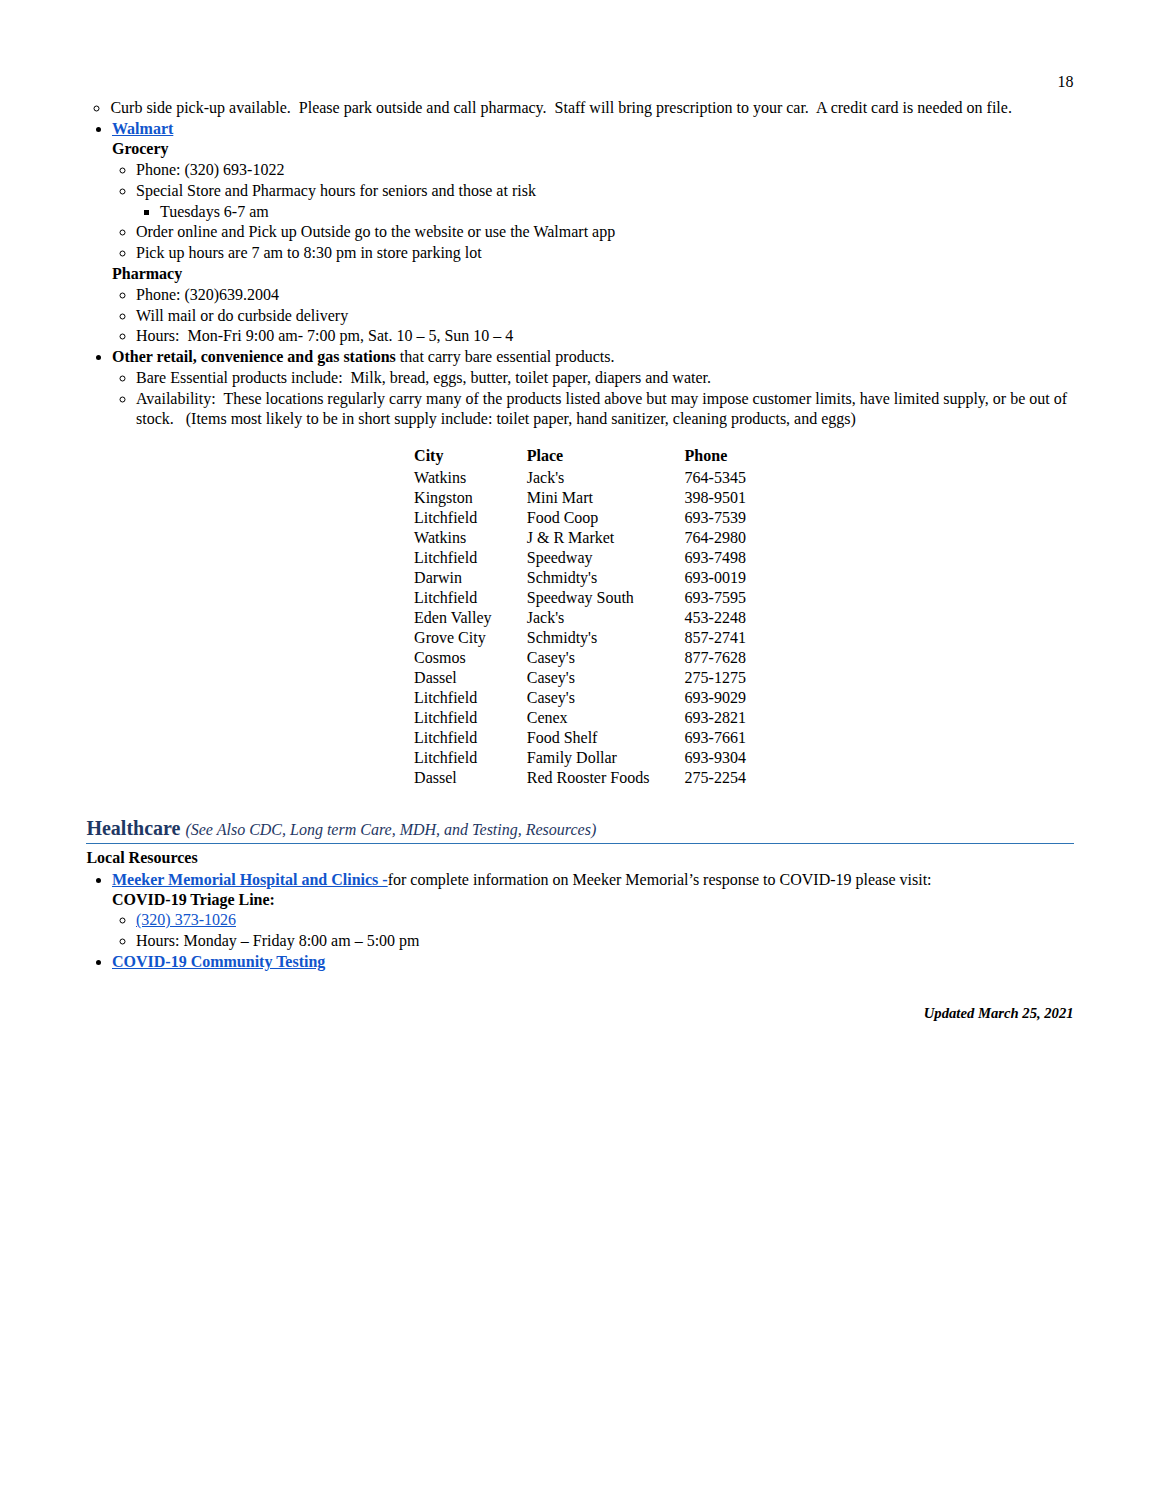18
Curb side pick-up available. Please park outside and call pharmacy. Staff will bring prescription to your car. A credit card is needed on file.
Walmart
Grocery
Phone: (320) 693-1022
Special Store and Pharmacy hours for seniors and those at risk
Tuesdays 6-7 am
Order online and Pick up Outside go to the website or use the Walmart app
Pick up hours are 7 am to 8:30 pm in store parking lot
Pharmacy
Phone: (320)639.2004
Will mail or do curbside delivery
Hours: Mon-Fri 9:00 am- 7:00 pm, Sat. 10 – 5, Sun 10 – 4
Other retail, convenience and gas stations that carry bare essential products.
Bare Essential products include: Milk, bread, eggs, butter, toilet paper, diapers and water.
Availability: These locations regularly carry many of the products listed above but may impose customer limits, have limited supply, or be out of stock. (Items most likely to be in short supply include: toilet paper, hand sanitizer, cleaning products, and eggs)
| City | Place | Phone |
| --- | --- | --- |
| Watkins | Jack's | 764-5345 |
| Kingston | Mini Mart | 398-9501 |
| Litchfield | Food Coop | 693-7539 |
| Watkins | J & R Market | 764-2980 |
| Litchfield | Speedway | 693-7498 |
| Darwin | Schmidty's | 693-0019 |
| Litchfield | Speedway South | 693-7595 |
| Eden Valley | Jack's | 453-2248 |
| Grove City | Schmidty's | 857-2741 |
| Cosmos | Casey's | 877-7628 |
| Dassel | Casey's | 275-1275 |
| Litchfield | Casey's | 693-9029 |
| Litchfield | Cenex | 693-2821 |
| Litchfield | Food Shelf | 693-7661 |
| Litchfield | Family Dollar | 693-9304 |
| Dassel | Red Rooster Foods | 275-2254 |
Healthcare (See Also CDC, Long term Care, MDH, and Testing, Resources)
Local Resources
Meeker Memorial Hospital and Clinics -for complete information on Meeker Memorial’s response to COVID-19 please visit:
COVID-19 Triage Line:
(320) 373-1026
Hours: Monday – Friday 8:00 am – 5:00 pm
COVID-19 Community Testing
Updated March 25, 2021